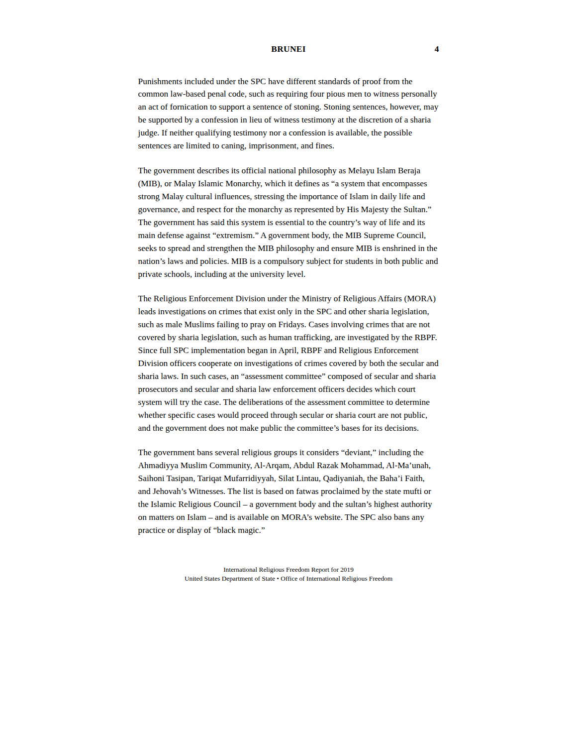BRUNEI 4
Punishments included under the SPC have different standards of proof from the common law-based penal code, such as requiring four pious men to witness personally an act of fornication to support a sentence of stoning. Stoning sentences, however, may be supported by a confession in lieu of witness testimony at the discretion of a sharia judge. If neither qualifying testimony nor a confession is available, the possible sentences are limited to caning, imprisonment, and fines.
The government describes its official national philosophy as Melayu Islam Beraja (MIB), or Malay Islamic Monarchy, which it defines as “a system that encompasses strong Malay cultural influences, stressing the importance of Islam in daily life and governance, and respect for the monarchy as represented by His Majesty the Sultan.” The government has said this system is essential to the country’s way of life and its main defense against “extremism.” A government body, the MIB Supreme Council, seeks to spread and strengthen the MIB philosophy and ensure MIB is enshrined in the nation’s laws and policies. MIB is a compulsory subject for students in both public and private schools, including at the university level.
The Religious Enforcement Division under the Ministry of Religious Affairs (MORA) leads investigations on crimes that exist only in the SPC and other sharia legislation, such as male Muslims failing to pray on Fridays. Cases involving crimes that are not covered by sharia legislation, such as human trafficking, are investigated by the RBPF. Since full SPC implementation began in April, RBPF and Religious Enforcement Division officers cooperate on investigations of crimes covered by both the secular and sharia laws. In such cases, an “assessment committee” composed of secular and sharia prosecutors and secular and sharia law enforcement officers decides which court system will try the case. The deliberations of the assessment committee to determine whether specific cases would proceed through secular or sharia court are not public, and the government does not make public the committee’s bases for its decisions.
The government bans several religious groups it considers “deviant,” including the Ahmadiyya Muslim Community, Al-Arqam, Abdul Razak Mohammad, Al-Ma’unah, Saihoni Tasipan, Tariqat Mufarridiyyah, Silat Lintau, Qadiyaniah, the Baha’i Faith, and Jehovah’s Witnesses. The list is based on fatwas proclaimed by the state mufti or the Islamic Religious Council – a government body and the sultan’s highest authority on matters on Islam – and is available on MORA’s website. The SPC also bans any practice or display of “black magic.”
International Religious Freedom Report for 2019
United States Department of State • Office of International Religious Freedom